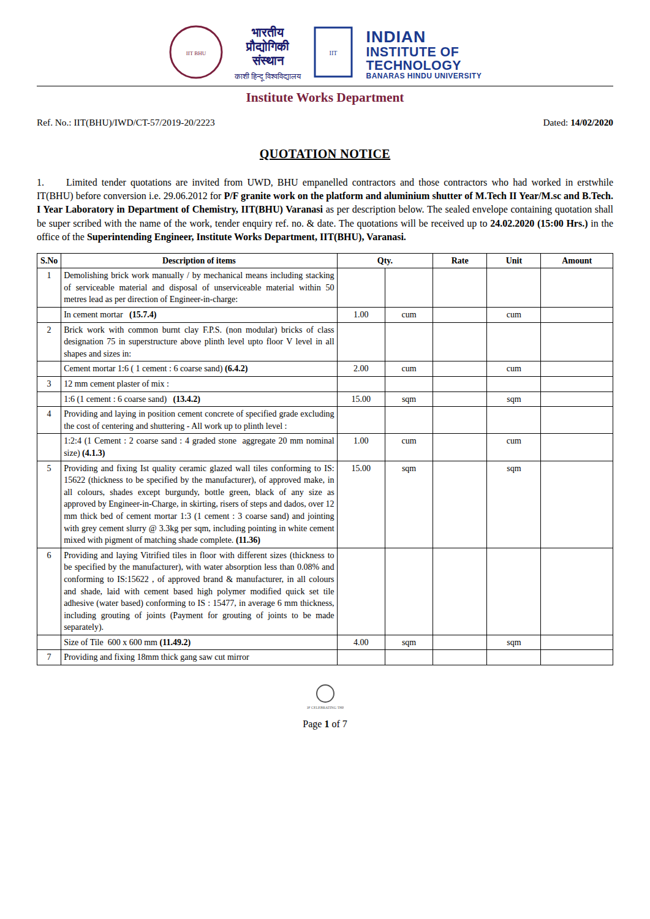भारतीय
प्रौद्योगिकी
संस्थान
काशी हिन्दू विश्वविद्यालय
INDIAN
INSTITUTE OF
TECHNOLOGY
BANARAS HINDU UNIVERSITY
Institute Works Department
Ref. No.: IIT(BHU)/IWD/CT-57/2019-20/2223 Dated: 14/02/2020
QUOTATION NOTICE
1. Limited tender quotations are invited from UWD, BHU empanelled contractors and those contractors who had worked in erstwhile IT(BHU) before conversion i.e. 29.06.2012 for P/F granite work on the platform and aluminium shutter of M.Tech II Year/M.sc and B.Tech. I Year Laboratory in Department of Chemistry, IIT(BHU) Varanasi as per description below. The sealed envelope containing quotation shall be super scribed with the name of the work, tender enquiry ref. no. & date. The quotations will be received up to 24.02.2020 (15:00 Hrs.) in the office of the Superintending Engineer, Institute Works Department, IIT(BHU), Varanasi.
| S.No | Description of items | Qty. | Rate | Unit | Amount |
| --- | --- | --- | --- | --- | --- |
| 1 | Demolishing brick work manually / by mechanical means including stacking of serviceable material and disposal of unserviceable material within 50 metres lead as per direction of Engineer-in-charge: | | | | | |
| | In cement mortar (15.7.4) | 1.00 | cum | | cum | |
| 2 | Brick work with common burnt clay F.P.S. (non modular) bricks of class designation 75 in superstructure above plinth level upto floor V level in all shapes and sizes in: | | | | | |
| | Cement mortar 1:6 ( 1 cement : 6 coarse sand) (6.4.2) | 2.00 | cum | | cum | |
| 3 | 12 mm cement plaster of mix : | | | | | |
| | 1:6 (1 cement : 6 coarse sand) (13.4.2) | 15.00 | sqm | | sqm | |
| 4 | Providing and laying in position cement concrete of specified grade excluding the cost of centering and shuttering - All work up to plinth level : | | | | | |
| | 1:2:4 (1 Cement : 2 coarse sand : 4 graded stone aggregate 20 mm nominal size) (4.1.3) | 1.00 | cum | | cum | |
| 5 | Providing and fixing Ist quality ceramic glazed wall tiles conforming to IS: 15622 (thickness to be specified by the manufacturer), of approved make, in all colours, shades except burgundy, bottle green, black of any size as approved by Engineer-in-Charge, in skirting, risers of steps and dados, over 12 mm thick bed of cement mortar 1:3 (1 cement : 3 coarse sand) and jointing with grey cement slurry @ 3.3kg per sqm, including pointing in white cement mixed with pigment of matching shade complete. (11.36) | 15.00 | sqm | | sqm | |
| 6 | Providing and laying Vitrified tiles in floor with different sizes (thickness to be specified by the manufacturer), with water absorption less than 0.08% and conforming to IS:15622 , of approved brand & manufacturer, in all colours and shade, laid with cement based high polymer modified quick set tile adhesive (water based) conforming to IS : 15477, in average 6 mm thickness, including grouting of joints (Payment for grouting of joints to be made separately). | | | | | |
| | Size of Tile 600 x 600 mm (11.49.2) | 4.00 | sqm | | sqm | |
| 7 | Providing and fixing 18mm thick gang saw cut mirror | | | | | |
Page 1 of 7